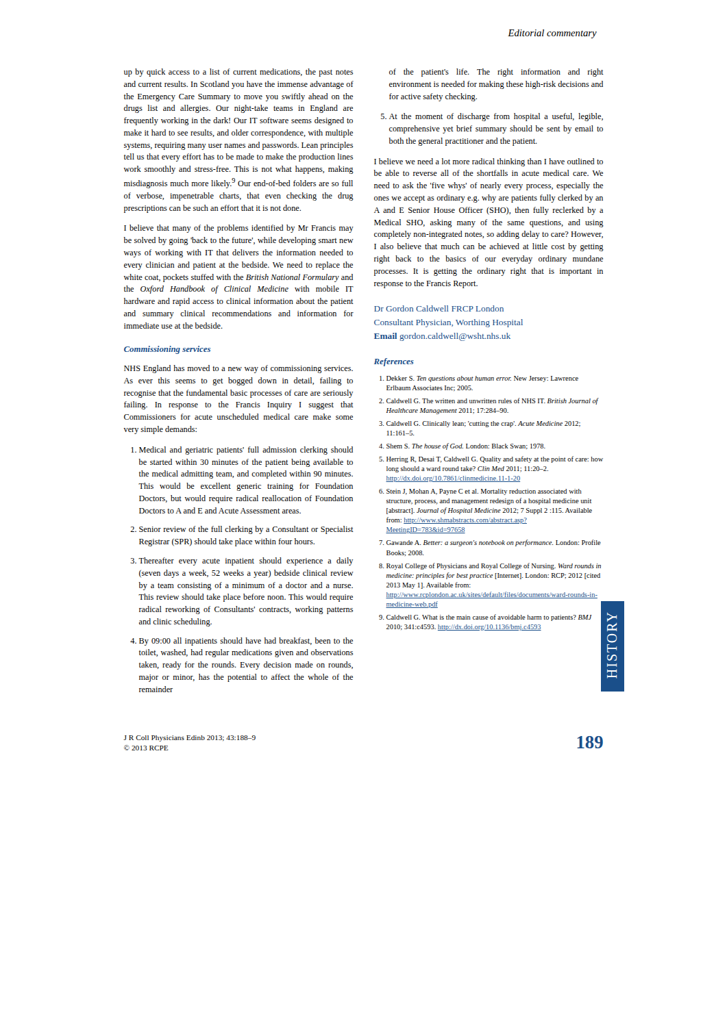Editorial commentary
up by quick access to a list of current medications, the past notes and current results. In Scotland you have the immense advantage of the Emergency Care Summary to move you swiftly ahead on the drugs list and allergies. Our night-take teams in England are frequently working in the dark! Our IT software seems designed to make it hard to see results, and older correspondence, with multiple systems, requiring many user names and passwords. Lean principles tell us that every effort has to be made to make the production lines work smoothly and stress-free. This is not what happens, making misdiagnosis much more likely.9 Our end-of-bed folders are so full of verbose, impenetrable charts, that even checking the drug prescriptions can be such an effort that it is not done.
I believe that many of the problems identified by Mr Francis may be solved by going 'back to the future', while developing smart new ways of working with IT that delivers the information needed to every clinician and patient at the bedside. We need to replace the white coat, pockets stuffed with the British National Formulary and the Oxford Handbook of Clinical Medicine with mobile IT hardware and rapid access to clinical information about the patient and summary clinical recommendations and information for immediate use at the bedside.
Commissioning services
NHS England has moved to a new way of commissioning services. As ever this seems to get bogged down in detail, failing to recognise that the fundamental basic processes of care are seriously failing. In response to the Francis Inquiry I suggest that Commissioners for acute unscheduled medical care make some very simple demands:
Medical and geriatric patients' full admission clerking should be started within 30 minutes of the patient being available to the medical admitting team, and completed within 90 minutes. This would be excellent generic training for Foundation Doctors, but would require radical reallocation of Foundation Doctors to A and E and Acute Assessment areas.
Senior review of the full clerking by a Consultant or Specialist Registrar (SPR) should take place within four hours.
Thereafter every acute inpatient should experience a daily (seven days a week, 52 weeks a year) bedside clinical review by a team consisting of a minimum of a doctor and a nurse. This review should take place before noon. This would require radical reworking of Consultants' contracts, working patterns and clinic scheduling.
By 09:00 all inpatients should have had breakfast, been to the toilet, washed, had regular medications given and observations taken, ready for the rounds. Every decision made on rounds, major or minor, has the potential to affect the whole of the remainder
of the patient's life. The right information and right environment is needed for making these high-risk decisions and for active safety checking.
At the moment of discharge from hospital a useful, legible, comprehensive yet brief summary should be sent by email to both the general practitioner and the patient.
I believe we need a lot more radical thinking than I have outlined to be able to reverse all of the shortfalls in acute medical care. We need to ask the 'five whys' of nearly every process, especially the ones we accept as ordinary e.g. why are patients fully clerked by an A and E Senior House Officer (SHO), then fully reclerked by a Medical SHO, asking many of the same questions, and using completely non-integrated notes, so adding delay to care? However, I also believe that much can be achieved at little cost by getting right back to the basics of our everyday ordinary mundane processes. It is getting the ordinary right that is important in response to the Francis Report.
Dr Gordon Caldwell FRCP London
Consultant Physician, Worthing Hospital
Email gordon.caldwell@wsht.nhs.uk
References
Dekker S. Ten questions about human error. New Jersey: Lawrence Erlbaum Associates Inc; 2005.
Caldwell G. The written and unwritten rules of NHS IT. British Journal of Healthcare Management 2011; 17:284–90.
Caldwell G. Clinically lean; 'cutting the crap'. Acute Medicine 2012; 11:161–5.
Shem S. The house of God. London: Black Swan; 1978.
Herring R, Desai T, Caldwell G. Quality and safety at the point of care: how long should a ward round take? Clin Med 2011; 11:20–2. http://dx.doi.org/10.7861/clinmedicine.11-1-20
Stein J, Mohan A, Payne C et al. Mortality reduction associated with structure, process, and management redesign of a hospital medicine unit [abstract]. Journal of Hospital Medicine 2012; 7 Suppl 2 :115. Available from: http://www.shmabstracts.com/abstract.asp?MeetingID=783&id=97658
Gawande A. Better: a surgeon's notebook on performance. London: Profile Books; 2008.
Royal College of Physicians and Royal College of Nursing. Ward rounds in medicine: principles for best practice [Internet]. London: RCP; 2012 [cited 2013 May 1]. Available from: http://www.rcplondon.ac.uk/sites/default/files/documents/ward-rounds-in-medicine-web.pdf
Caldwell G. What is the main cause of avoidable harm to patients? BMJ 2010; 341:c4593. http://dx.doi.org/10.1136/bmj.c4593
HISTORY
J R Coll Physicians Edinb 2013; 43:188–9
© 2013 RCPE
189